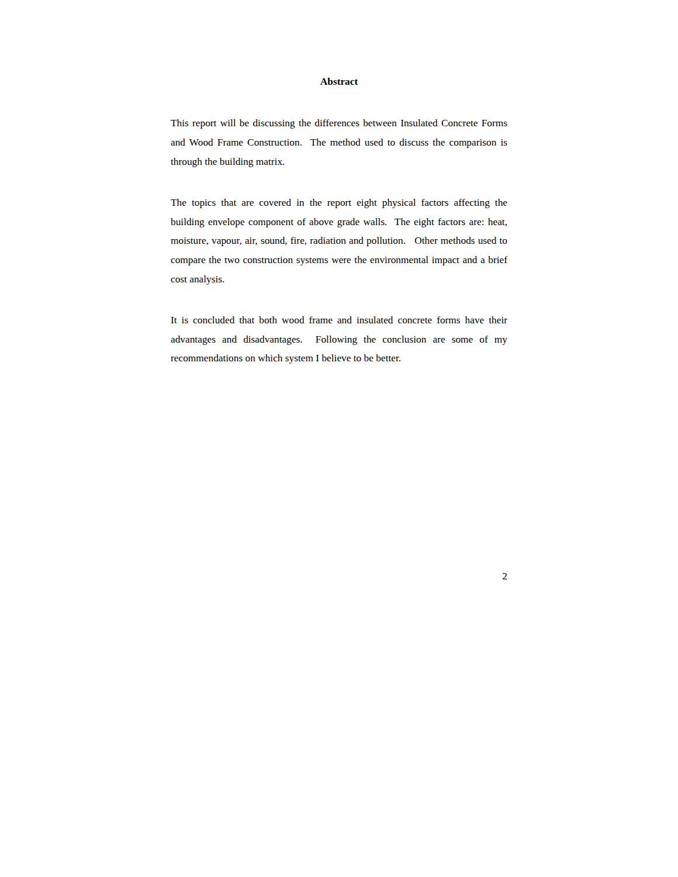Abstract
This report will be discussing the differences between Insulated Concrete Forms and Wood Frame Construction. The method used to discuss the comparison is through the building matrix.
The topics that are covered in the report eight physical factors affecting the building envelope component of above grade walls. The eight factors are: heat, moisture, vapour, air, sound, fire, radiation and pollution. Other methods used to compare the two construction systems were the environmental impact and a brief cost analysis.
It is concluded that both wood frame and insulated concrete forms have their advantages and disadvantages. Following the conclusion are some of my recommendations on which system I believe to be better.
2